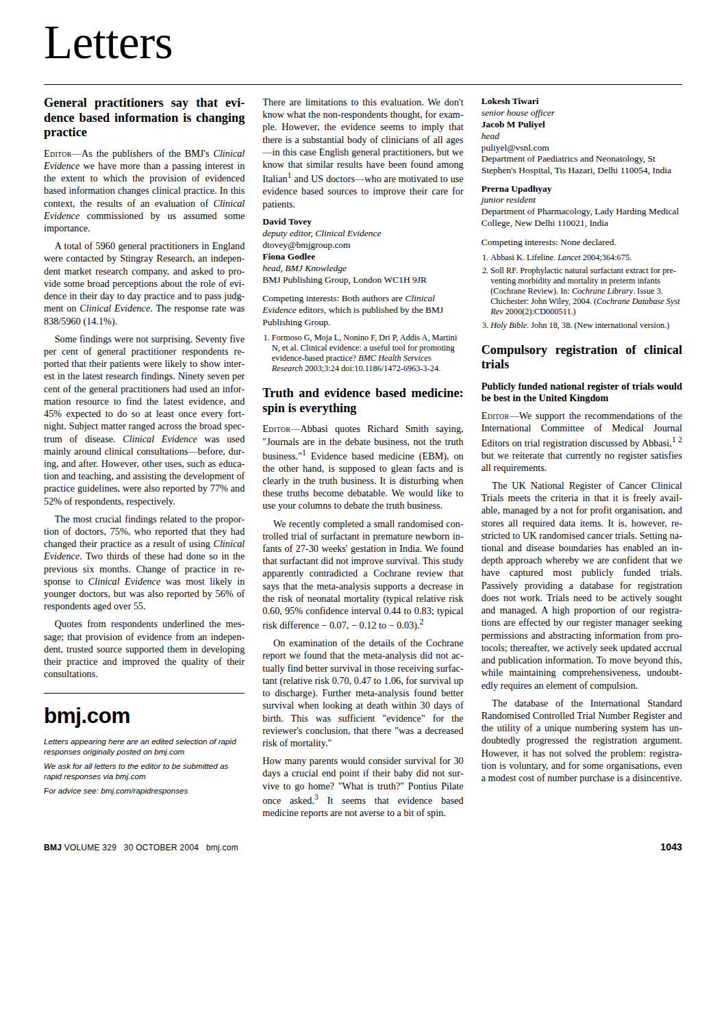Letters
General practitioners say that evidence based information is changing practice
Editor—As the publishers of the BMJ's Clinical Evidence we have more than a passing interest in the extent to which the provision of evidenced based information changes clinical practice. In this context, the results of an evaluation of Clinical Evidence commissioned by us assumed some importance.
A total of 5960 general practitioners in England were contacted by Stingray Research, an independent market research company, and asked to provide some broad perceptions about the role of evidence in their day to day practice and to pass judgment on Clinical Evidence. The response rate was 838/5960 (14.1%).
Some findings were not surprising. Seventy five per cent of general practitioner respondents reported that their patients were likely to show interest in the latest research findings. Ninety seven per cent of the general practitioners had used an information resource to find the latest evidence, and 45% expected to do so at least once every fortnight. Subject matter ranged across the broad spectrum of disease. Clinical Evidence was used mainly around clinical consultations—before, during, and after. However, other uses, such as education and teaching, and assisting the development of practice guidelines, were also reported by 77% and 52% of respondents, respectively.
The most crucial findings related to the proportion of doctors, 75%, who reported that they had changed their practice as a result of using Clinical Evidence. Two thirds of these had done so in the previous six months. Change of practice in response to Clinical Evidence was most likely in younger doctors, but was also reported by 56% of respondents aged over 55.
Quotes from respondents underlined the message; that provision of evidence from an independent, trusted source supported them in developing their practice and improved the quality of their consultations.
bmj. com
Letters appearing here are an edited selection of rapid responses originally posted on bmj.com
We ask for all letters to the editor to be submitted as rapid responses via bmj.com
For advice see: bmj.com/rapidresponses
There are limitations to this evaluation. We don't know what the non-respondents thought, for example. However, the evidence seems to imply that there is a substantial body of clinicians of all ages—in this case English general practitioners, but we know that similar results have been found among Italian1 and US doctors—who are motivated to use evidence based sources to improve their care for patients.
David Tovey
deputy editor, Clinical Evidence
dtovey@bmjgroup.com
Fiona Godlee
head, BMJ Knowledge
BMJ Publishing Group, London WC1H 9JR
Competing interests: Both authors are Clinical Evidence editors, which is published by the BMJ Publishing Group.
Formoso G, Moja L, Nonino F, Dri P, Addis A, Martini N, et al. Clinical evidence: a useful tool for promoting evidence-based practice? BMC Health Services Research 2003;3:24 doi:10.1186/1472-6963-3-24.
Truth and evidence based medicine: spin is everything
Editor—Abbasi quotes Richard Smith saying, "Journals are in the debate business, not the truth business."1 Evidence based medicine (EBM), on the other hand, is supposed to glean facts and is clearly in the truth business. It is disturbing when these truths become debatable. We would like to use your columns to debate the truth business.
We recently completed a small randomised controlled trial of surfactant in premature newborn infants of 27-30 weeks' gestation in India. We found that surfactant did not improve survival. This study apparently contradicted a Cochrane review that says that the meta-analysis supports a decrease in the risk of neonatal mortality (typical relative risk 0.60, 95% confidence interval 0.44 to 0.83; typical risk difference − 0.07, − 0.12 to − 0.03).2
On examination of the details of the Cochrane report we found that the meta-analysis did not actually find better survival in those receiving surfactant (relative risk 0.70, 0.47 to 1.06, for survival up to discharge). Further meta-analysis found better survival when looking at death within 30 days of birth. This was sufficient "evidence" for the reviewer's conclusion, that there "was a decreased risk of mortality."
How many parents would consider survival for 30 days a crucial end point if their baby did not survive to go home? "What is truth?" Pontius Pilate once asked.3 It seems that evidence based medicine reports are not averse to a bit of spin.
Lokesh Tiwari
senior house officer
Jacob M Puliyel
head
puliyel@vsnl.com
Department of Paediatrics and Neonatology, St Stephen's Hospital, Tis Hazari, Delhi 110054, India
Prerna Upadhyay
junior resident
Department of Pharmacology, Lady Harding Medical College, New Delhi 110021, India
Competing interests: None declared.
Abbasi K. Lifeline. Lancet 2004;364:675.
Soll RF. Prophylactic natural surfactant extract for preventing morbidity and mortality in preterm infants (Cochrane Review). In: Cochrane Library. Issue 3. Chichester: John Wiley, 2004. (Cochrane Database Syst Rev 2000(2):CD000511.)
Holy Bible. John 18, 38. (New international version.)
Compulsory registration of clinical trials
Publicly funded national register of trials would be best in the United Kingdom
Editor—We support the recommendations of the International Committee of Medical Journal Editors on trial registration discussed by Abbasi,1 2 but we reiterate that currently no register satisfies all requirements.
The UK National Register of Cancer Clinical Trials meets the criteria in that it is freely available, managed by a not for profit organisation, and stores all required data items. It is, however, restricted to UK randomised cancer trials. Setting national and disease boundaries has enabled an in-depth approach whereby we are confident that we have captured most publicly funded trials. Passively providing a database for registration does not work. Trials need to be actively sought and managed. A high proportion of our registrations are effected by our register manager seeking permissions and abstracting information from protocols; thereafter, we actively seek updated accrual and publication information. To move beyond this, while maintaining comprehensiveness, undoubtedly requires an element of compulsion.
The database of the International Standard Randomised Controlled Trial Number Register and the utility of a unique numbering system has undoubtedly progressed the registration argument. However, it has not solved the problem: registration is voluntary, and for some organisations, even a modest cost of number purchase is a disincentive.
BMJ VOLUME 329 30 OCTOBER 2004 bmj.com
1043